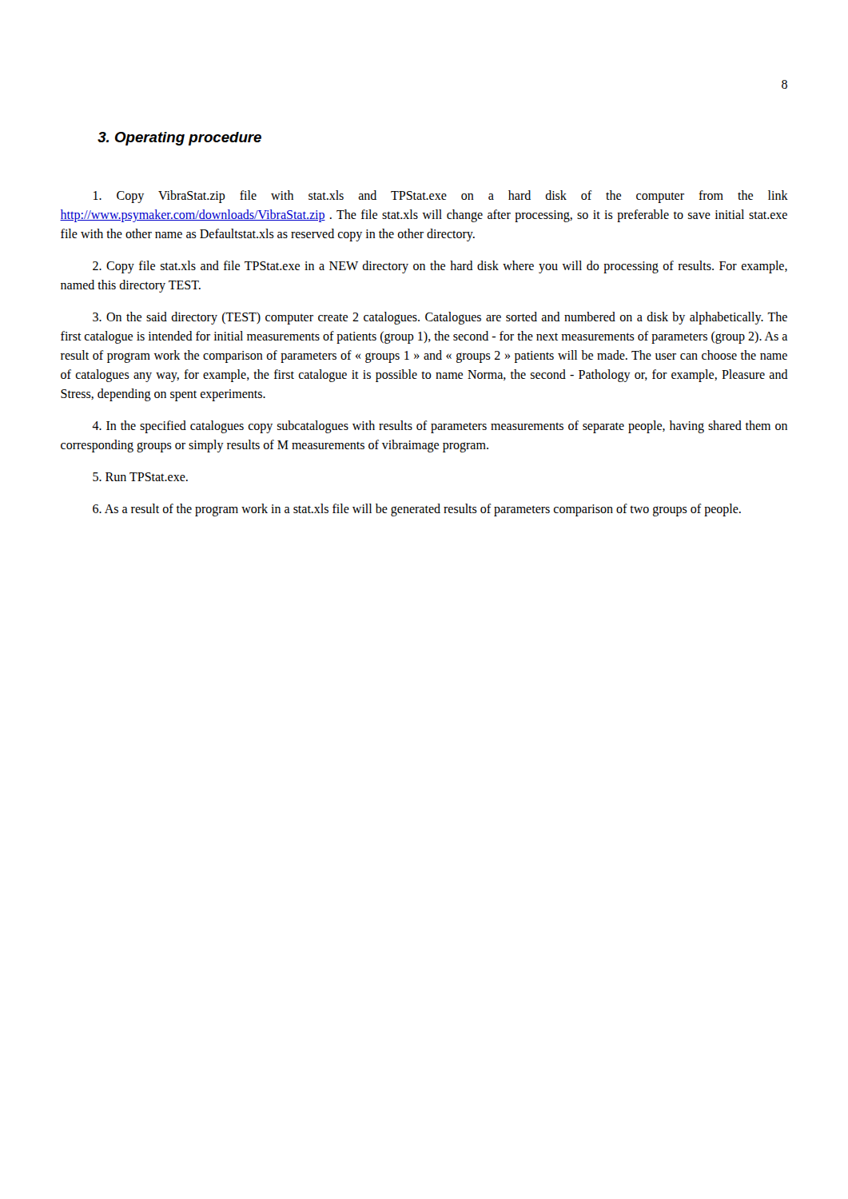8
3. Operating procedure
1. Copy VibraStat.zip file with stat.xls and TPStat.exe on a hard disk of the computer from the link http://www.psymaker.com/downloads/VibraStat.zip . The file stat.xls will change after processing, so it is preferable to save initial stat.exe file with the other name as Defaultstat.xls as reserved copy in the other directory.
2. Copy file stat.xls and file TPStat.exe in a NEW directory on the hard disk where you will do processing of results. For example, named this directory TEST.
3. On the said directory (TEST) computer create 2 catalogues. Catalogues are sorted and numbered on a disk by alphabetically. The first catalogue is intended for initial measurements of patients (group 1), the second - for the next measurements of parameters (group 2). As a result of program work the comparison of parameters of « groups 1 » and « groups 2 » patients will be made. The user can choose the name of catalogues any way, for example, the first catalogue it is possible to name Norma, the second - Pathology or, for example, Pleasure and Stress, depending on spent experiments.
4. In the specified catalogues copy subcatalogues with results of parameters measurements of separate people, having shared them on corresponding groups or simply results of M measurements of vibraimage program.
5. Run TPStat.exe.
6. As a result of the program work in a stat.xls file will be generated results of parameters comparison of two groups of people.